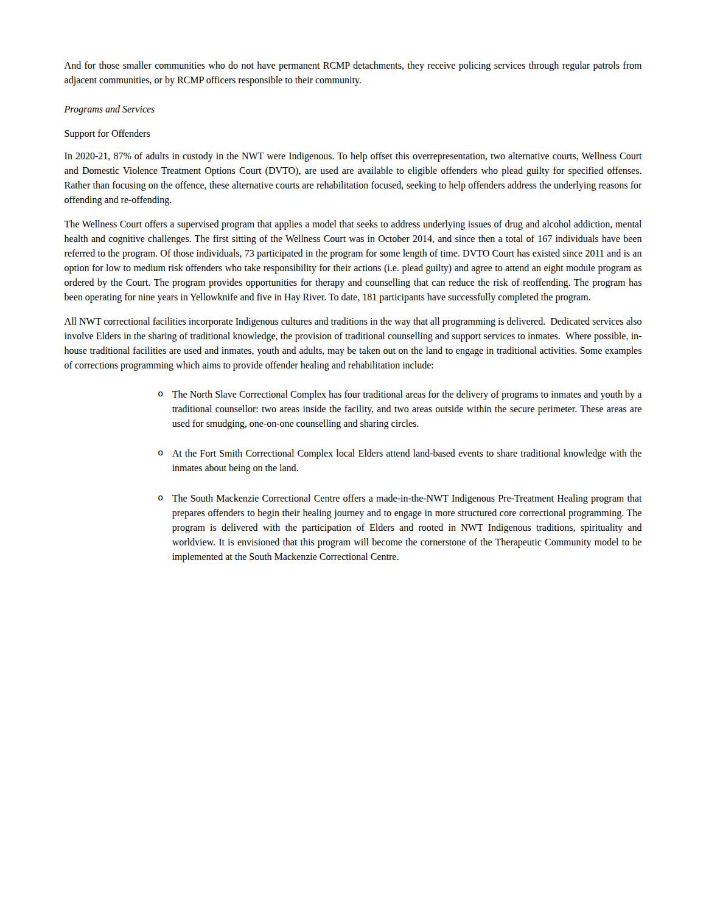And for those smaller communities who do not have permanent RCMP detachments, they receive policing services through regular patrols from adjacent communities, or by RCMP officers responsible to their community.
Programs and Services
Support for Offenders
In 2020-21, 87% of adults in custody in the NWT were Indigenous. To help offset this overrepresentation, two alternative courts, Wellness Court and Domestic Violence Treatment Options Court (DVTO), are used are available to eligible offenders who plead guilty for specified offenses. Rather than focusing on the offence, these alternative courts are rehabilitation focused, seeking to help offenders address the underlying reasons for offending and re-offending.
The Wellness Court offers a supervised program that applies a model that seeks to address underlying issues of drug and alcohol addiction, mental health and cognitive challenges. The first sitting of the Wellness Court was in October 2014, and since then a total of 167 individuals have been referred to the program. Of those individuals, 73 participated in the program for some length of time. DVTO Court has existed since 2011 and is an option for low to medium risk offenders who take responsibility for their actions (i.e. plead guilty) and agree to attend an eight module program as ordered by the Court. The program provides opportunities for therapy and counselling that can reduce the risk of reoffending. The program has been operating for nine years in Yellowknife and five in Hay River. To date, 181 participants have successfully completed the program.
All NWT correctional facilities incorporate Indigenous cultures and traditions in the way that all programming is delivered. Dedicated services also involve Elders in the sharing of traditional knowledge, the provision of traditional counselling and support services to inmates. Where possible, in-house traditional facilities are used and inmates, youth and adults, may be taken out on the land to engage in traditional activities. Some examples of corrections programming which aims to provide offender healing and rehabilitation include:
o The North Slave Correctional Complex has four traditional areas for the delivery of programs to inmates and youth by a traditional counsellor: two areas inside the facility, and two areas outside within the secure perimeter. These areas are used for smudging, one-on-one counselling and sharing circles.
o At the Fort Smith Correctional Complex local Elders attend land-based events to share traditional knowledge with the inmates about being on the land.
o The South Mackenzie Correctional Centre offers a made-in-the-NWT Indigenous Pre-Treatment Healing program that prepares offenders to begin their healing journey and to engage in more structured core correctional programming. The program is delivered with the participation of Elders and rooted in NWT Indigenous traditions, spirituality and worldview. It is envisioned that this program will become the cornerstone of the Therapeutic Community model to be implemented at the South Mackenzie Correctional Centre.